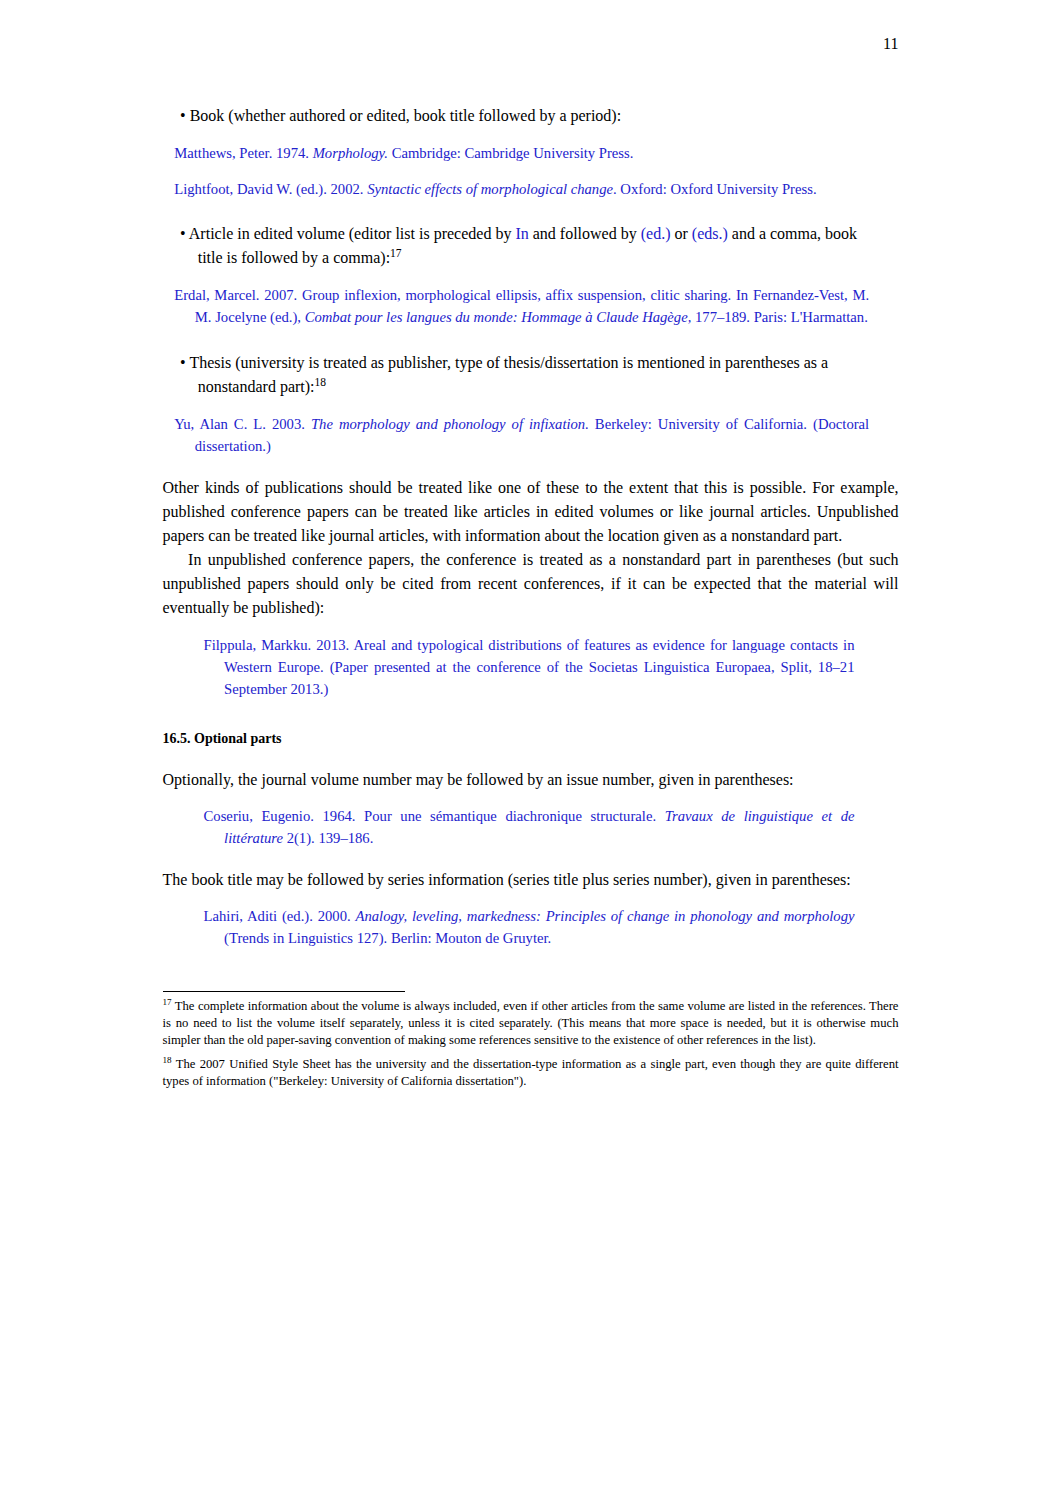11
• Book (whether authored or edited, book title followed by a period):
Matthews, Peter. 1974. Morphology. Cambridge: Cambridge University Press.
Lightfoot, David W. (ed.). 2002. Syntactic effects of morphological change. Oxford: Oxford University Press.
• Article in edited volume (editor list is preceded by In and followed by (ed.) or (eds.) and a comma, book title is followed by a comma):17
Erdal, Marcel. 2007. Group inflexion, morphological ellipsis, affix suspension, clitic sharing. In Fernandez-Vest, M. M. Jocelyne (ed.), Combat pour les langues du monde: Hommage à Claude Hagège, 177–189. Paris: L'Harmattan.
• Thesis (university is treated as publisher, type of thesis/dissertation is mentioned in parentheses as a nonstandard part):18
Yu, Alan C. L. 2003. The morphology and phonology of infixation. Berkeley: University of California. (Doctoral dissertation.)
Other kinds of publications should be treated like one of these to the extent that this is possible. For example, published conference papers can be treated like articles in edited volumes or like journal articles. Unpublished papers can be treated like journal articles, with information about the location given as a nonstandard part.
In unpublished conference papers, the conference is treated as a nonstandard part in parentheses (but such unpublished papers should only be cited from recent conferences, if it can be expected that the material will eventually be published):
Filppula, Markku. 2013. Areal and typological distributions of features as evidence for language contacts in Western Europe. (Paper presented at the conference of the Societas Linguistica Europaea, Split, 18–21 September 2013.)
16.5. Optional parts
Optionally, the journal volume number may be followed by an issue number, given in parentheses:
Coseriu, Eugenio. 1964. Pour une sémantique diachronique structurale. Travaux de linguistique et de littérature 2(1). 139–186.
The book title may be followed by series information (series title plus series number), given in parentheses:
Lahiri, Aditi (ed.). 2000. Analogy, leveling, markedness: Principles of change in phonology and morphology (Trends in Linguistics 127). Berlin: Mouton de Gruyter.
17 The complete information about the volume is always included, even if other articles from the same volume are listed in the references. There is no need to list the volume itself separately, unless it is cited separately. (This means that more space is needed, but it is otherwise much simpler than the old paper-saving convention of making some references sensitive to the existence of other references in the list).
18 The 2007 Unified Style Sheet has the university and the dissertation-type information as a single part, even though they are quite different types of information ("Berkeley: University of California dissertation").